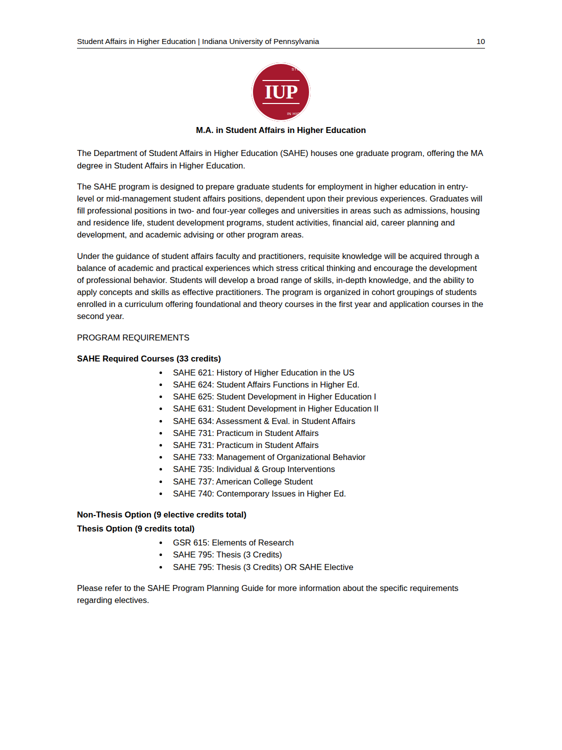Student Affairs in Higher Education | Indiana University of Pennsylvania
10
Student Affairs In Higher Education
IUP
M.A. in Student Affairs in Higher Education
The Department of Student Affairs in Higher Education (SAHE) houses one graduate program, offering the MA degree in Student Affairs in Higher Education.
The SAHE program is designed to prepare graduate students for employment in higher education in entry-level or mid-management student affairs positions, dependent upon their previous experiences. Graduates will fill professional positions in two- and four-year colleges and universities in areas such as admissions, housing and residence life, student development programs, student activities, financial aid, career planning and development, and academic advising or other program areas.
Under the guidance of student affairs faculty and practitioners, requisite knowledge will be acquired through a balance of academic and practical experiences which stress critical thinking and encourage the development of professional behavior. Students will develop a broad range of skills, in-depth knowledge, and the ability to apply concepts and skills as effective practitioners. The program is organized in cohort groupings of students enrolled in a curriculum offering foundational and theory courses in the first year and application courses in the second year.
PROGRAM REQUIREMENTS
SAHE Required Courses (33 credits)
SAHE 621: History of Higher Education in the US
SAHE 624: Student Affairs Functions in Higher Ed.
SAHE 625: Student Development in Higher Education I
SAHE 631: Student Development in Higher Education II
SAHE 634: Assessment & Eval. in Student Affairs
SAHE 731: Practicum in Student Affairs
SAHE 731: Practicum in Student Affairs
SAHE 733: Management of Organizational Behavior
SAHE 735: Individual & Group Interventions
SAHE 737: American College Student
SAHE 740: Contemporary Issues in Higher Ed.
Non-Thesis Option (9 elective credits total)
Thesis Option (9 credits total)
GSR 615: Elements of Research
SAHE 795: Thesis (3 Credits)
SAHE 795: Thesis (3 Credits) OR SAHE Elective
Please refer to the SAHE Program Planning Guide for more information about the specific requirements regarding electives.